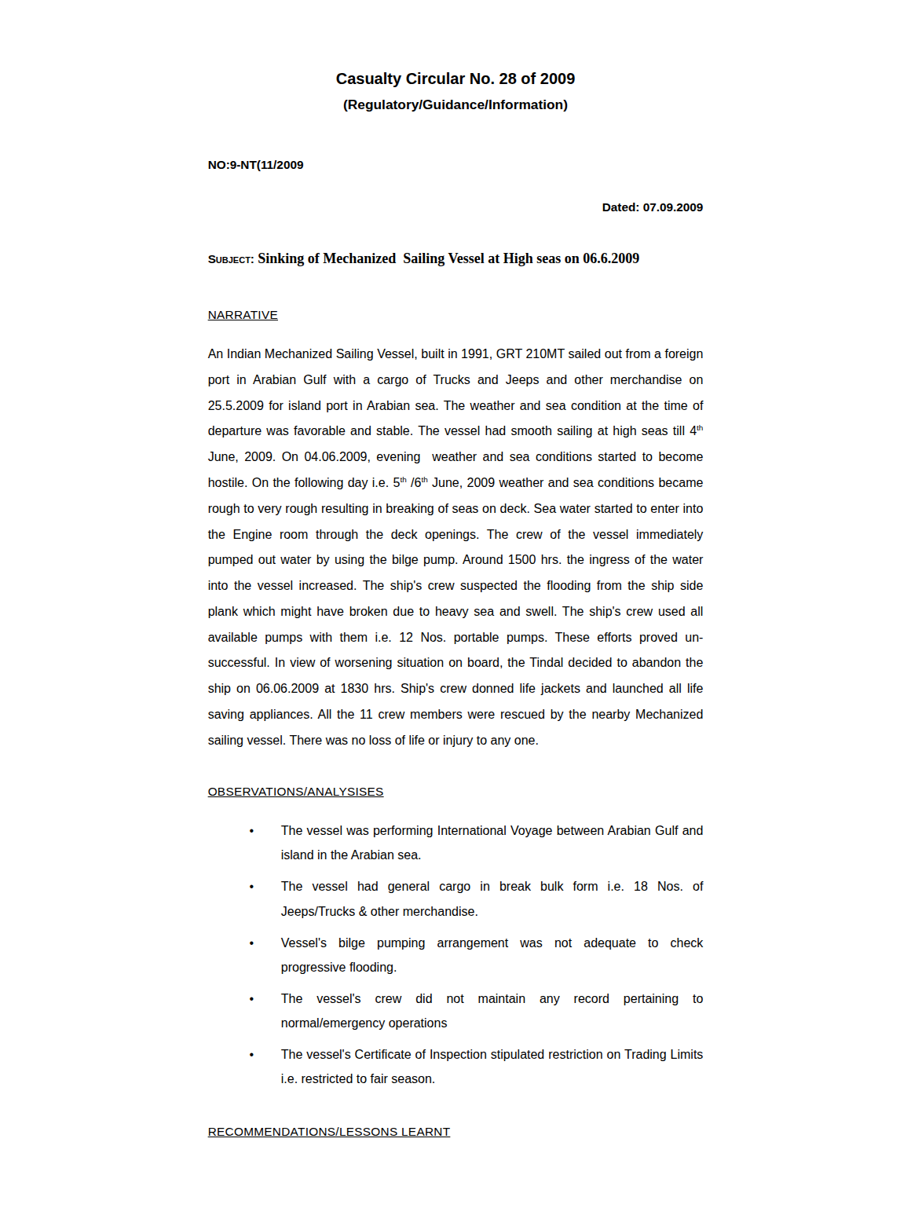Casualty Circular No. 28 of 2009
(Regulatory/Guidance/Information)
NO:9-NT(11/2009
Dated: 07.09.2009
Subject: Sinking of Mechanized Sailing Vessel at High seas on 06.6.2009
NARRATIVE
An Indian Mechanized Sailing Vessel, built in 1991, GRT 210MT sailed out from a foreign port in Arabian Gulf with a cargo of Trucks and Jeeps and other merchandise on 25.5.2009 for island port in Arabian sea. The weather and sea condition at the time of departure was favorable and stable. The vessel had smooth sailing at high seas till 4th June, 2009. On 04.06.2009, evening weather and sea conditions started to become hostile. On the following day i.e. 5th /6th June, 2009 weather and sea conditions became rough to very rough resulting in breaking of seas on deck. Sea water started to enter into the Engine room through the deck openings. The crew of the vessel immediately pumped out water by using the bilge pump. Around 1500 hrs. the ingress of the water into the vessel increased. The ship's crew suspected the flooding from the ship side plank which might have broken due to heavy sea and swell. The ship's crew used all available pumps with them i.e. 12 Nos. portable pumps. These efforts proved un-successful. In view of worsening situation on board, the Tindal decided to abandon the ship on 06.06.2009 at 1830 hrs. Ship's crew donned life jackets and launched all life saving appliances. All the 11 crew members were rescued by the nearby Mechanized sailing vessel. There was no loss of life or injury to any one.
OBSERVATIONS/ANALYSISES
The vessel was performing International Voyage between Arabian Gulf and island in the Arabian sea.
The vessel had general cargo in break bulk form i.e. 18 Nos. of Jeeps/Trucks & other merchandise.
Vessel's bilge pumping arrangement was not adequate to check progressive flooding.
The vessel's crew did not maintain any record pertaining to normal/emergency operations
The vessel's Certificate of Inspection stipulated restriction on Trading Limits i.e. restricted to fair season.
RECOMMENDATIONS/LESSONS LEARNT